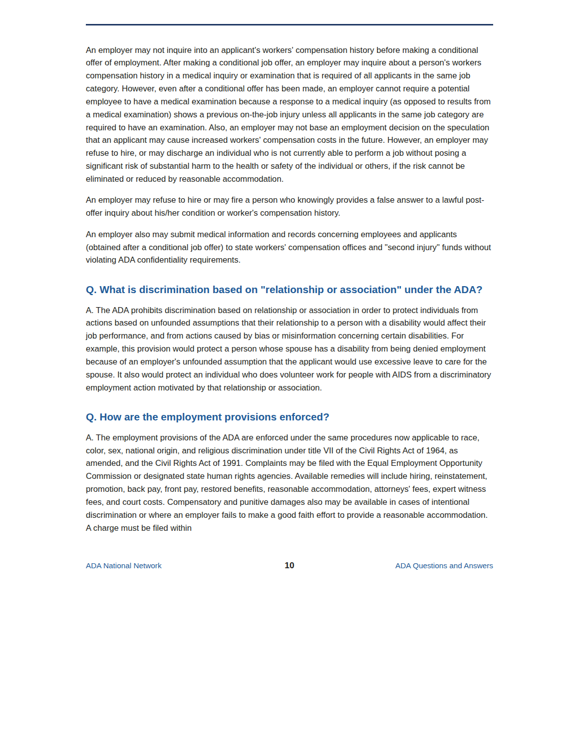An employer may not inquire into an applicant's workers' compensation history before making a conditional offer of employment. After making a conditional job offer, an employer may inquire about a person's workers compensation history in a medical inquiry or examination that is required of all applicants in the same job category. However, even after a conditional offer has been made, an employer cannot require a potential employee to have a medical examination because a response to a medical inquiry (as opposed to results from a medical examination) shows a previous on-the-job injury unless all applicants in the same job category are required to have an examination. Also, an employer may not base an employment decision on the speculation that an applicant may cause increased workers' compensation costs in the future. However, an employer may refuse to hire, or may discharge an individual who is not currently able to perform a job without posing a significant risk of substantial harm to the health or safety of the individual or others, if the risk cannot be eliminated or reduced by reasonable accommodation.
An employer may refuse to hire or may fire a person who knowingly provides a false answer to a lawful post-offer inquiry about his/her condition or worker's compensation history.
An employer also may submit medical information and records concerning employees and applicants (obtained after a conditional job offer) to state workers' compensation offices and "second injury" funds without violating ADA confidentiality requirements.
Q. What is discrimination based on "relationship or association" under the ADA?
A. The ADA prohibits discrimination based on relationship or association in order to protect individuals from actions based on unfounded assumptions that their relationship to a person with a disability would affect their job performance, and from actions caused by bias or misinformation concerning certain disabilities. For example, this provision would protect a person whose spouse has a disability from being denied employment because of an employer's unfounded assumption that the applicant would use excessive leave to care for the spouse. It also would protect an individual who does volunteer work for people with AIDS from a discriminatory employment action motivated by that relationship or association.
Q. How are the employment provisions enforced?
A. The employment provisions of the ADA are enforced under the same procedures now applicable to race, color, sex, national origin, and religious discrimination under title VII of the Civil Rights Act of 1964, as amended, and the Civil Rights Act of 1991. Complaints may be filed with the Equal Employment Opportunity Commission or designated state human rights agencies. Available remedies will include hiring, reinstatement, promotion, back pay, front pay, restored benefits, reasonable accommodation, attorneys' fees, expert witness fees, and court costs. Compensatory and punitive damages also may be available in cases of intentional discrimination or where an employer fails to make a good faith effort to provide a reasonable accommodation. A charge must be filed within
ADA National Network
10
ADA Questions and Answers